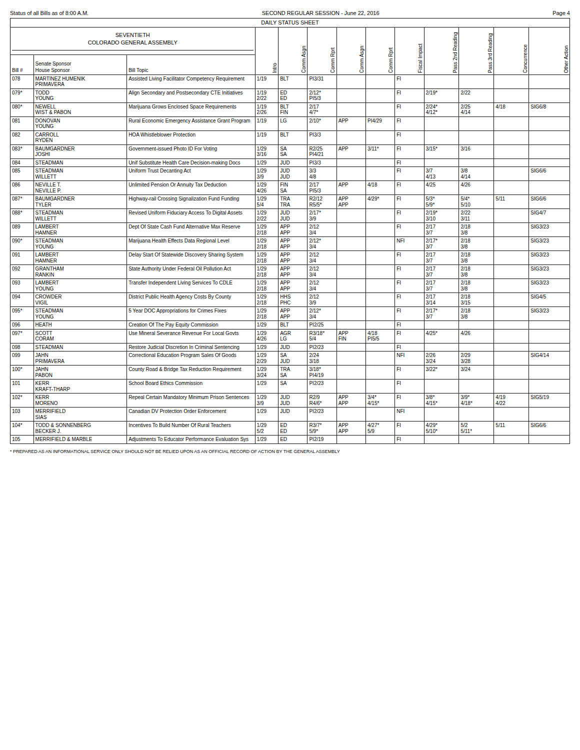Status of all Bills as of 8:00 A.M.
SECOND REGULAR SESSION - June 22, 2016
Page 4
| DAILY STATUS SHEET |
| SEVENTIETH COLORADO GENERAL ASSEMBLY | Intro | Comm Asgn | Comm Rprt | Comm Asgn | Comm Rprt | Fiscal Impact | Pass 2nd Reading | Pass 3rd Reading | Concurrence | Other Action |
| Bill # | Senate Sponsor House Sponsor | Bill Topic |
| 078 | MARTINEZ HUMENIK PRIMAVERA | Assisted Living Facilitator Competency Requirement | 1/19 | BLT | PI3/31 | | | FI | | | | |
| 079* | TODD YOUNG | Align Secondary and Postsecondary CTE Initiatives | 1/19 2/22 | ED ED | 2/12* PI5/3 | | | FI | 2/19* | 2/22 | | |
| 080* | NEWELL WIST & PABON | Marijuana Grows Enclosed Space Requirements | 1/19 2/26 | BLT FIN | 2/17 4/7* | | | FI | 2/24* 4/12* | 2/25 4/14 | 4/18 | SIG6/8 |
| 081 | DONOVAN YOUNG | Rural Economic Emergency Assistance Grant Program | 1/19 | LG | 2/10* | APP | PI4/29 | FI | | | | |
| 082 | CARROLL RYDEN | HOA Whistleblower Protection | 1/19 | BLT | PI3/3 | | | FI | | | | |
| 083* | BAUMGARDNER JOSHI | Government-issued Photo ID For Voting | 1/29 3/16 | SA SA | R2/25 PI4/21 | APP | 3/11* | FI | 3/15* | 3/16 | | |
| 084 | STEADMAN | Unif Substitute Health Care Decision-making Docs | 1/29 | JUD | PI3/3 | | | FI | | | | |
| 085 | STEADMAN WILLETT | Uniform Trust Decanting Act | 1/29 3/9 | JUD JUD | 3/3 4/8 | | | FI | 3/7 4/13 | 3/8 4/14 | | SIG6/6 |
| 086 | NEVILLE T. NEVILLE P. | Unlimited Pension Or Annuity Tax Deduction | 1/29 4/26 | FIN SA | 2/17 PI5/3 | APP | 4/18 | FI | 4/25 | 4/26 | | |
| 087* | BAUMGARDNER TYLER | Highway-rail Crossing Signalization Fund Funding | 1/29 5/4 | TRA TRA | R2/12 R5/5* | APP APP | 4/29* | FI | 5/3* 5/9* | 5/4* 5/10 | 5/11 | SIG6/6 |
| 088* | STEADMAN WILLETT | Revised Uniform Fiduciary Access To Digital Assets | 1/29 2/22 | JUD JUD | 2/17* 3/9 | | | FI | 2/19* 3/10 | 2/22 3/11 | | SIG4/7 |
| 089 | LAMBERT HAMNER | Dept Of State Cash Fund Alternative Max Reserve | 1/29 2/18 | APP APP | 2/12 3/4 | | | FI | 2/17 3/7 | 2/18 3/8 | | SIG3/23 |
| 090* | STEADMAN YOUNG | Marijuana Health Effects Data Regional Level | 1/29 2/18 | APP APP | 2/12* 3/4 | | | NFI | 2/17* 3/7 | 2/18 3/8 | | SIG3/23 |
| 091 | LAMBERT HAMNER | Delay Start Of Statewide Discovery Sharing System | 1/29 2/18 | APP APP | 2/12 3/4 | | | FI | 2/17 3/7 | 2/18 3/8 | | SIG3/23 |
| 092 | GRANTHAM RANKIN | State Authority Under Federal Oil Pollution Act | 1/29 2/18 | APP APP | 2/12 3/4 | | | FI | 2/17 3/7 | 2/18 3/8 | | SIG3/23 |
| 093 | LAMBERT YOUNG | Transfer Independent Living Services To CDLE | 1/29 2/18 | APP APP | 2/12 3/4 | | | FI | 2/17 3/7 | 2/18 3/8 | | SIG3/23 |
| 094 | CROWDER VIGIL | District Public Health Agency Costs By County | 1/29 2/18 | HHS PHC | 2/12 3/9 | | | FI | 2/17 3/14 | 2/18 3/15 | | SIG4/5 |
| 095* | STEADMAN YOUNG | 5 Year DOC Appropriations for Crimes Fixes | 1/29 2/18 | APP APP | 2/12* 3/4 | | | FI | 2/17* 3/7 | 2/18 3/8 | | SIG3/23 |
| 096 | HEATH | Creation Of The Pay Equity Commission | 1/29 | BLT | PI2/25 | | | FI | | | | |
| 097* | SCOTT CORAM | Use Mineral Severance Revenue For Local Govts | 1/29 4/26 | AGR LG | R3/18* 5/4 | APP FIN | 4/18 PI5/5 | FI | 4/25* | 4/26 | | |
| 098 | STEADMAN | Restore Judicial Discretion In Criminal Sentencing | 1/29 | JUD | PI2/23 | | | FI | | | | |
| 099 | JAHN PRIMAVERA | Correctional Education Program Sales Of Goods | 1/29 2/29 | SA JUD | 2/24 3/18 | | | NFI | 2/26 3/24 | 2/29 3/28 | | SIG4/14 |
| 100* | JAHN PABON | County Road & Bridge Tax Reduction Requirement | 1/29 3/24 | TRA SA | 3/18* PI4/19 | | | FI | 3/22* | 3/24 | | |
| 101 | KERR KRAFT-THARP | School Board Ethics Commission | 1/29 | SA | PI2/23 | | | FI | | | | |
| 102* | KERR MORENO | Repeal Certain Mandatory Minimum Prison Sentences | 1/29 3/9 | JUD JUD | R2/9 R4/6* | APP APP | 3/4* 4/15* | FI | 3/8* 4/15* | 3/9* 4/18* | 4/19 4/22 | SIG5/19 |
| 103 | MERRIFIELD SIAS | Canadian DV Protection Order Enforcement | 1/29 | JUD | PI2/23 | | | NFI | | | | |
| 104* | TODD & SONNENBERG BECKER J. | Incentives To Build Number Of Rural Teachers | 1/29 5/2 | ED ED | R3/7* 5/9* | APP APP | 4/27* 5/9 | FI | 4/29* 5/10* | 5/2 5/11* | 5/11 | SIG6/6 |
| 105 | MERRIFIELD & MARBLE | Adjustments To Educator Performance Evaluation Sys | 1/29 | ED | PI2/19 | | | FI | | | | |
* PREPARED AS AN INFORMATIONAL SERVICE ONLY SHOULD NOT BE RELIED UPON AS AN OFFICIAL RECORD OF ACTION BY THE GENERAL ASSEMBLY